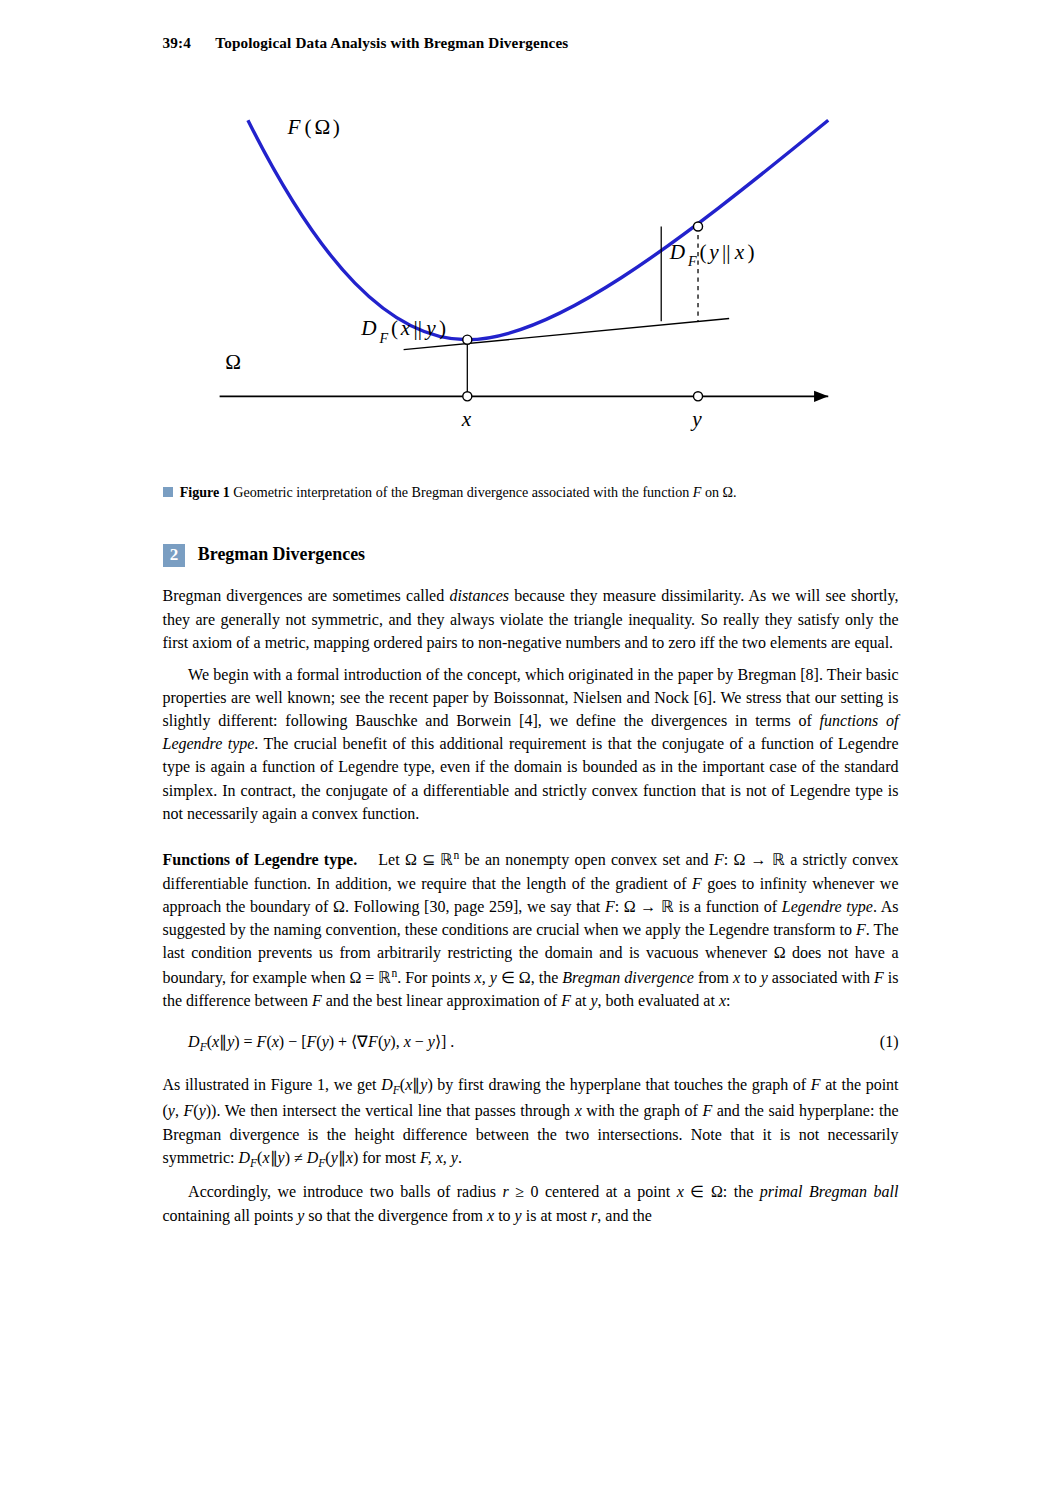39:4 Topological Data Analysis with Bregman Divergences
F ( Ω ) D F ( y || x ) D F ( x || y ) Ω x y
Figure 1 Geometric interpretation of the Bregman divergence associated with the function F on Ω.
2 Bregman Divergences
Bregman divergences are sometimes called distances because they measure dissimilarity. As we will see shortly, they are generally not symmetric, and they always violate the triangle inequality. So really they satisfy only the first axiom of a metric, mapping ordered pairs to non-negative numbers and to zero iff the two elements are equal.
We begin with a formal introduction of the concept, which originated in the paper by Bregman [8]. Their basic properties are well known; see the recent paper by Boissonnat, Nielsen and Nock [6]. We stress that our setting is slightly different: following Bauschke and Borwein [4], we define the divergences in terms of functions of Legendre type. The crucial benefit of this additional requirement is that the conjugate of a function of Legendre type is again a function of Legendre type, even if the domain is bounded as in the important case of the standard simplex. In contract, the conjugate of a differentiable and strictly convex function that is not of Legendre type is not necessarily again a convex function.
Functions of Legendre type. Let Ω ⊆ ℝn be an nonempty open convex set and F: Ω → ℝ a strictly convex differentiable function. In addition, we require that the length of the gradient of F goes to infinity whenever we approach the boundary of Ω. Following [30, page 259], we say that F: Ω → ℝ is a function of Legendre type. As suggested by the naming convention, these conditions are crucial when we apply the Legendre transform to F. The last condition prevents us from arbitrarily restricting the domain and is vacuous whenever Ω does not have a boundary, for example when Ω = ℝn. For points x, y ∈ Ω, the Bregman divergence from x to y associated with F is the difference between F and the best linear approximation of F at y, both evaluated at x:
DF(x∥y) = F(x) − [F(y) + ⟨∇F(y), x − y⟩] .
(1)
As illustrated in Figure 1, we get DF(x∥y) by first drawing the hyperplane that touches the graph of F at the point (y, F(y)). We then intersect the vertical line that passes through x with the graph of F and the said hyperplane: the Bregman divergence is the height difference between the two intersections. Note that it is not necessarily symmetric: DF(x∥y) ≠ DF(y∥x) for most F, x, y.
Accordingly, we introduce two balls of radius r ≥ 0 centered at a point x ∈ Ω: the primal Bregman ball containing all points y so that the divergence from x to y is at most r, and the